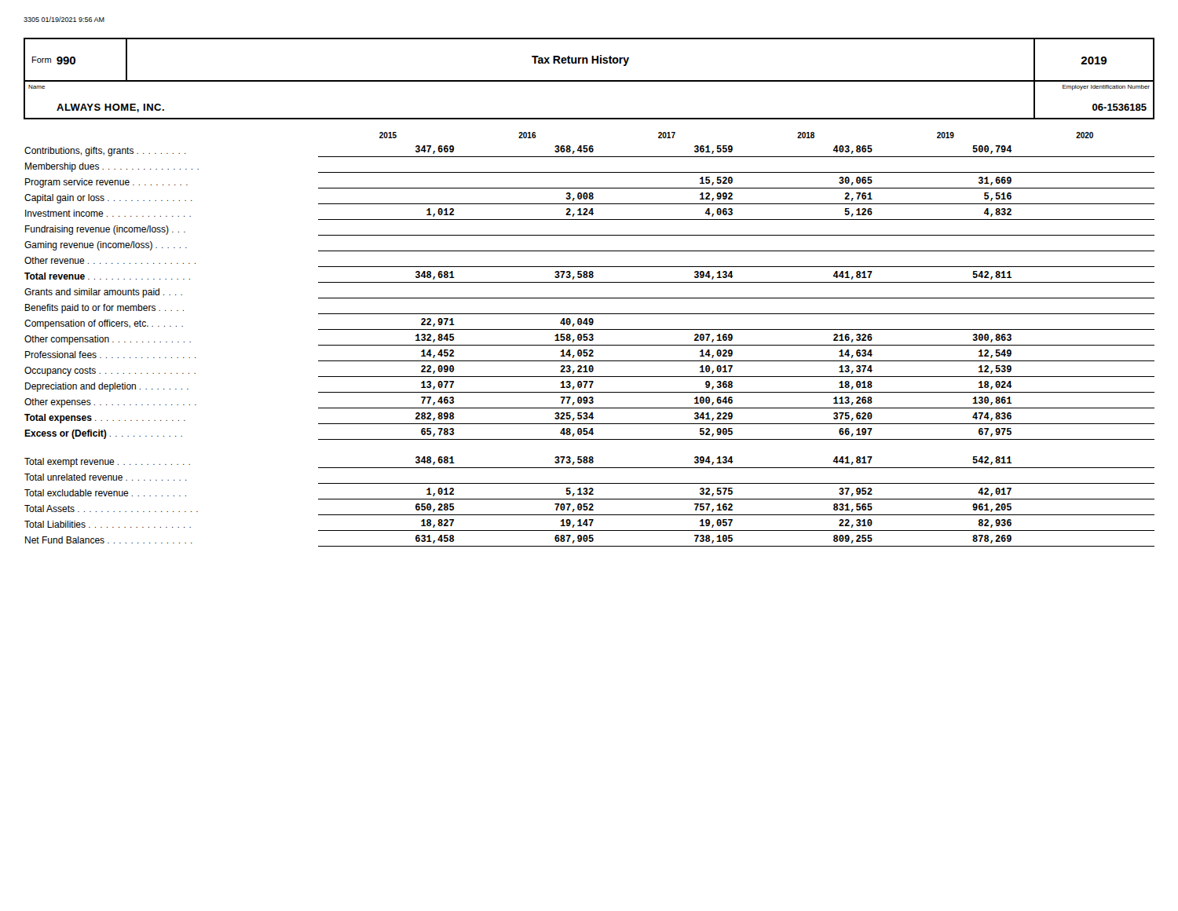3305 01/19/2021 9:56 AM
Form 990
Tax Return History
2019
Name ALWAYS HOME, INC.
Employer Identification Number 06-1536185
| | 2015 | 2016 | 2017 | 2018 | 2019 | 2020 |
| --- | --- | --- | --- | --- | --- | --- |
| Contributions, gifts, grants . . . . . . . . . | 347,669 | 368,456 | 361,559 | 403,865 | 500,794 | |
| Membership dues . . . . . . . . . . . . . . . . . | | | | | | |
| Program service revenue . . . . . . . . . . | | | 15,520 | 30,065 | 31,669 | |
| Capital gain or loss . . . . . . . . . . . . . . . | | 3,008 | 12,992 | 2,761 | 5,516 | |
| Investment income . . . . . . . . . . . . . . . | 1,012 | 2,124 | 4,063 | 5,126 | 4,832 | |
| Fundraising revenue (income/loss) . . . | | | | | | |
| Gaming revenue (income/loss) . . . . . . | | | | | | |
| Other revenue . . . . . . . . . . . . . . . . . . . | | | | | | |
| Total revenue . . . . . . . . . . . . . . . . . . | 348,681 | 373,588 | 394,134 | 441,817 | 542,811 | |
| Grants and similar amounts paid . . . . | | | | | | |
| Benefits paid to or for members . . . . . | | | | | | |
| Compensation of officers, etc. . . . . . . | 22,971 | 40,049 | | | | |
| Other compensation . . . . . . . . . . . . . . | 132,845 | 158,053 | 207,169 | 216,326 | 300,863 | |
| Professional fees . . . . . . . . . . . . . . . . . | 14,452 | 14,052 | 14,029 | 14,634 | 12,549 | |
| Occupancy costs . . . . . . . . . . . . . . . . . | 22,090 | 23,210 | 10,017 | 13,374 | 12,539 | |
| Depreciation and depletion . . . . . . . . . | 13,077 | 13,077 | 9,368 | 18,018 | 18,024 | |
| Other expenses . . . . . . . . . . . . . . . . . . | 77,463 | 77,093 | 100,646 | 113,268 | 130,861 | |
| Total expenses . . . . . . . . . . . . . . . . | 282,898 | 325,534 | 341,229 | 375,620 | 474,836 | |
| Excess or (Deficit) . . . . . . . . . . . . . | 65,783 | 48,054 | 52,905 | 66,197 | 67,975 | |
| Total exempt revenue . . . . . . . . . . . . . | 348,681 | 373,588 | 394,134 | 441,817 | 542,811 | |
| Total unrelated revenue . . . . . . . . . . . | | | | | | |
| Total excludable revenue . . . . . . . . . . | 1,012 | 5,132 | 32,575 | 37,952 | 42,017 | |
| Total Assets . . . . . . . . . . . . . . . . . . . . . | 650,285 | 707,052 | 757,162 | 831,565 | 961,205 | |
| Total Liabilities . . . . . . . . . . . . . . . . . . | 18,827 | 19,147 | 19,057 | 22,310 | 82,936 | |
| Net Fund Balances . . . . . . . . . . . . . . . | 631,458 | 687,905 | 738,105 | 809,255 | 878,269 | |